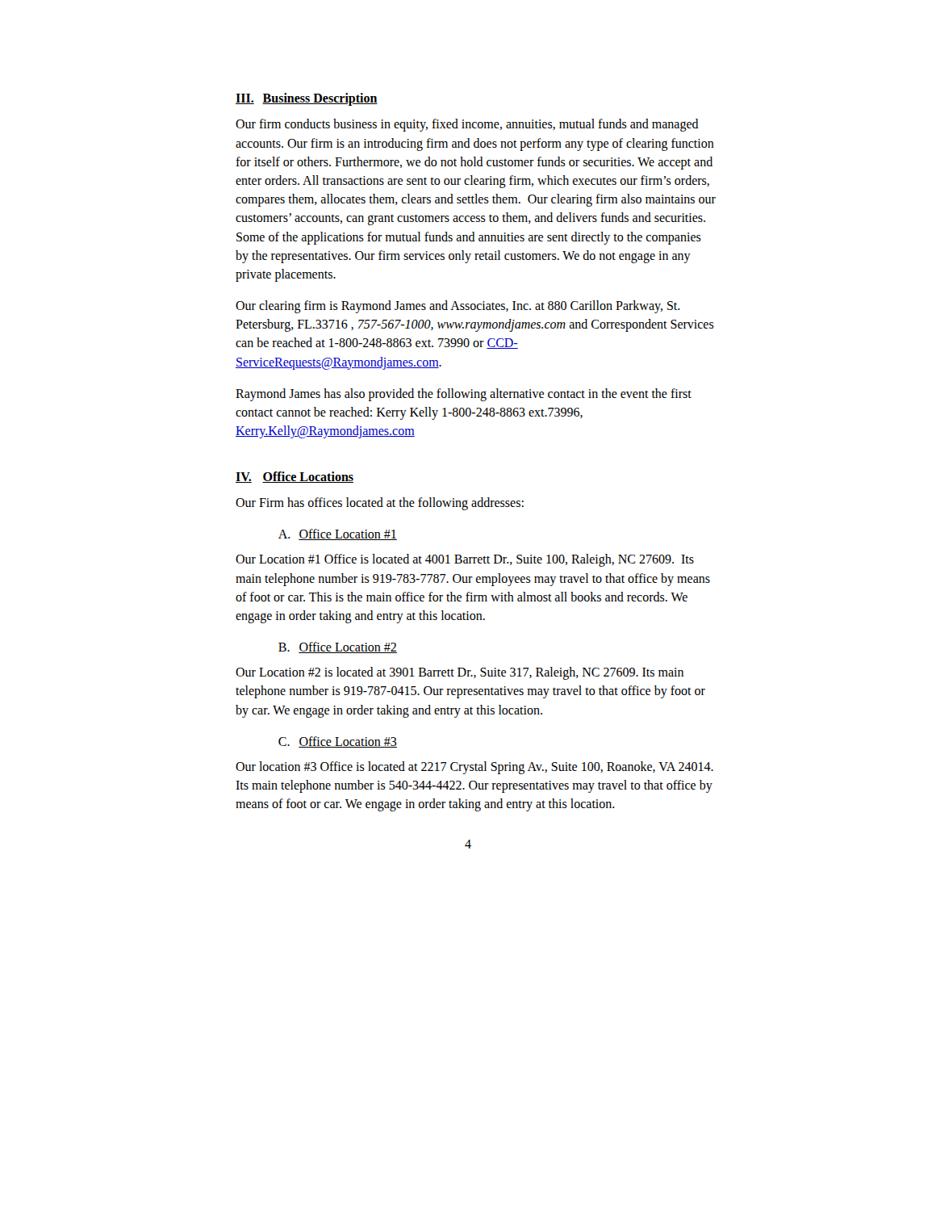III. Business Description
Our firm conducts business in equity, fixed income, annuities, mutual funds and managed accounts. Our firm is an introducing firm and does not perform any type of clearing function for itself or others. Furthermore, we do not hold customer funds or securities. We accept and enter orders. All transactions are sent to our clearing firm, which executes our firm’s orders, compares them, allocates them, clears and settles them. Our clearing firm also maintains our customers’ accounts, can grant customers access to them, and delivers funds and securities. Some of the applications for mutual funds and annuities are sent directly to the companies by the representatives. Our firm services only retail customers. We do not engage in any private placements.
Our clearing firm is Raymond James and Associates, Inc. at 880 Carillon Parkway, St. Petersburg, FL.33716 , 757-567-1000, www.raymondjames.com and Correspondent Services can be reached at 1-800-248-8863 ext. 73990 or CCD-ServiceRequests@Raymondjames.com.
Raymond James has also provided the following alternative contact in the event the first contact cannot be reached: Kerry Kelly 1-800-248-8863 ext.73996, Kerry.Kelly@Raymondjames.com
IV. Office Locations
Our Firm has offices located at the following addresses:
A. Office Location #1
Our Location #1 Office is located at 4001 Barrett Dr., Suite 100, Raleigh, NC 27609. Its main telephone number is 919-783-7787. Our employees may travel to that office by means of foot or car. This is the main office for the firm with almost all books and records. We engage in order taking and entry at this location.
B. Office Location #2
Our Location #2 is located at 3901 Barrett Dr., Suite 317, Raleigh, NC 27609. Its main telephone number is 919-787-0415. Our representatives may travel to that office by foot or by car. We engage in order taking and entry at this location.
C. Office Location #3
Our location #3 Office is located at 2217 Crystal Spring Av., Suite 100, Roanoke, VA 24014. Its main telephone number is 540-344-4422. Our representatives may travel to that office by means of foot or car. We engage in order taking and entry at this location.
4